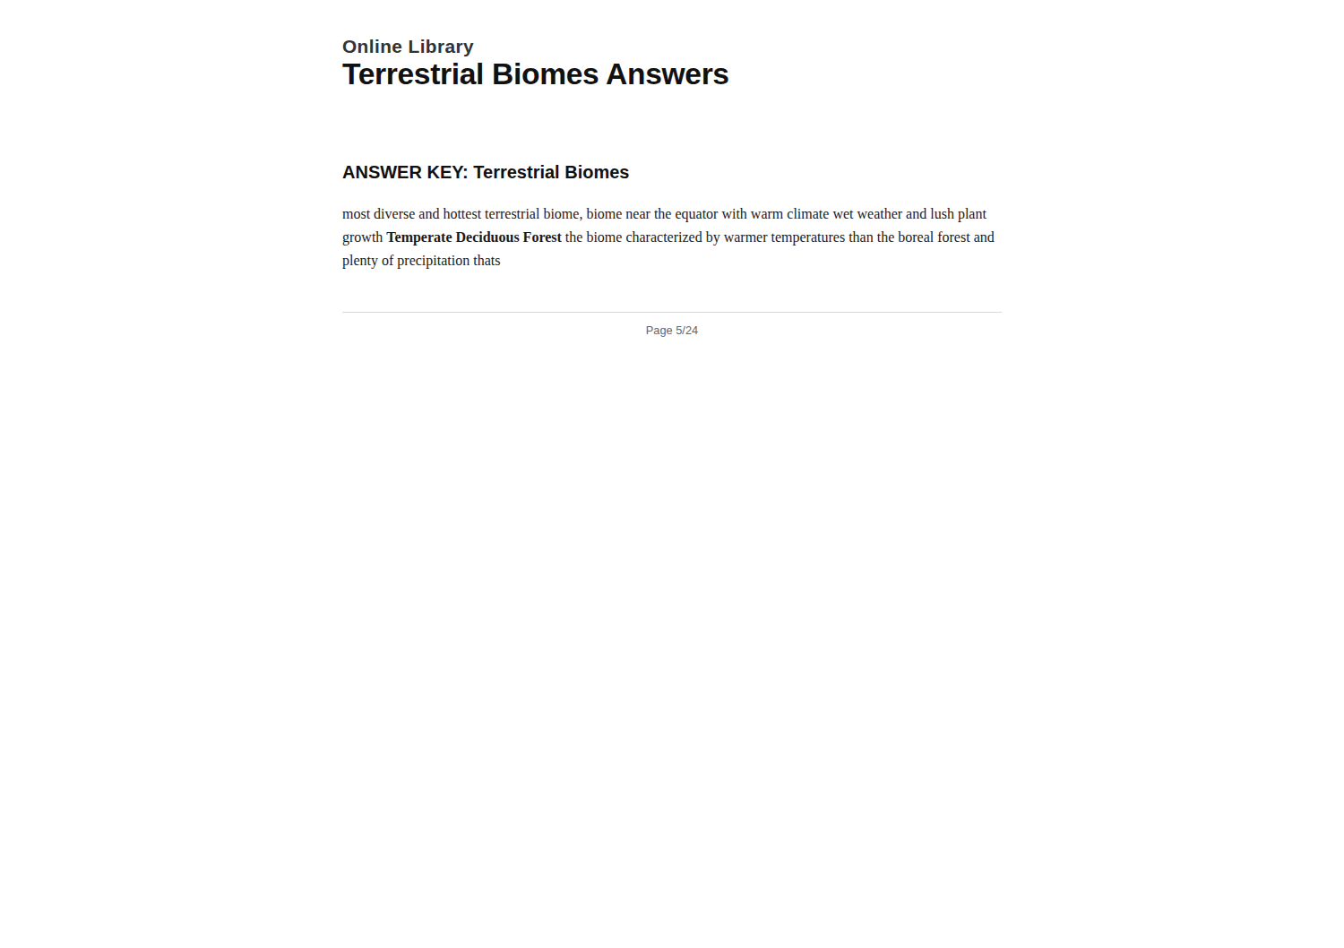Online Library Terrestrial Biomes Answers
ANSWER KEY: Terrestrial Biomes
most diverse and hottest terrestrial biome, biome near the equator with warm climate wet weather and lush plant growth Temperate Deciduous Forest the biome characterized by warmer temperatures than the boreal forest and plenty of precipitation thats
Page 5/24